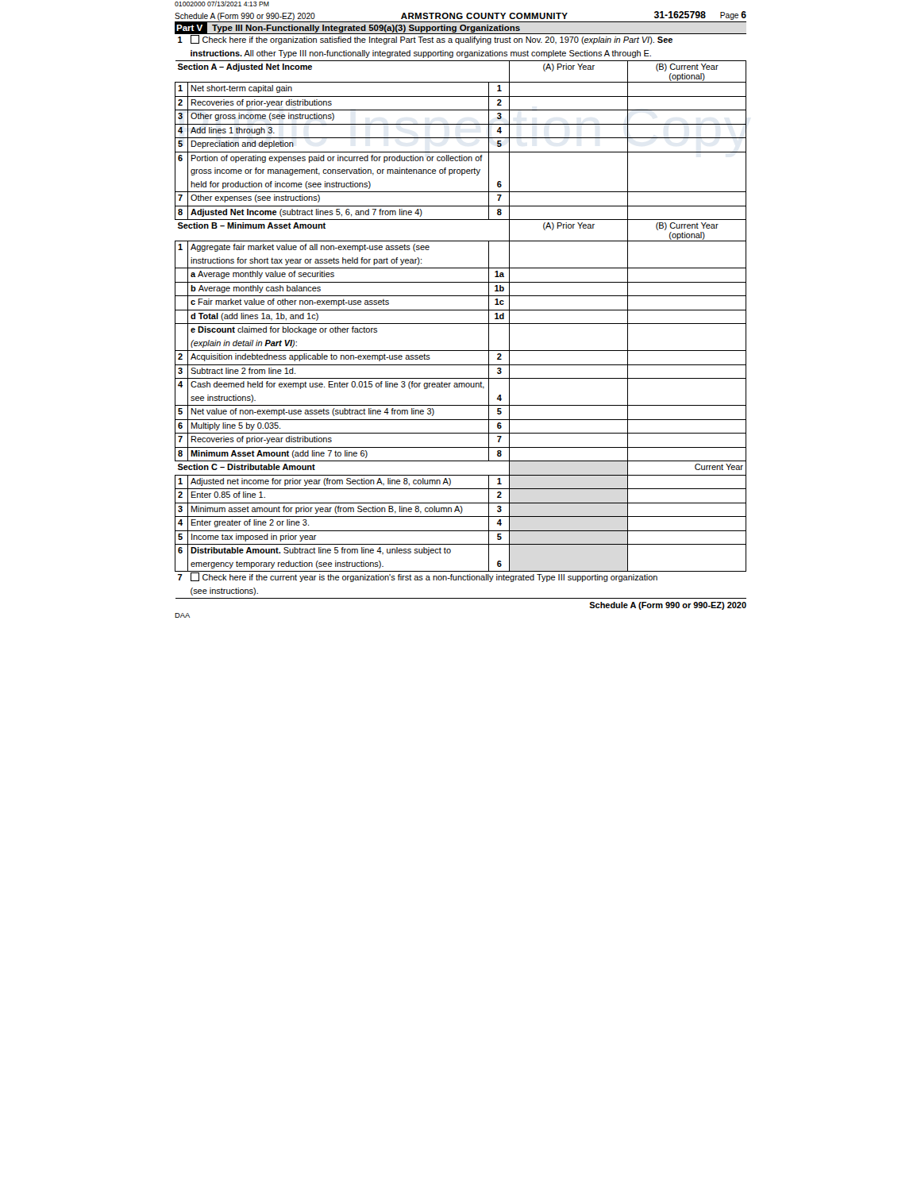01002000 07/13/2021 4:13 PM
Public Inspection Copy
Schedule A (Form 990 or 990-EZ) 2020
ARMSTRONG COUNTY COMMUNITY
31-1625798
Page 6
Part V Type III Non-Functionally Integrated 509(a)(3) Supporting Organizations
| 1 | Check here if the organization satisfied the Integral Part Test as a qualifying trust on Nov. 20, 1970 ( explain in Part VI ). See |
| | instructions. All other Type III non-functionally integrated supporting organizations must complete Sections A through E. |
| Section A – Adjusted Net Income | (A) Prior Year | (B) Current Year (optional) |
| 1 | Net short-term capital gain | 1 | | |
| 2 | Recoveries of prior-year distributions | 2 | | |
| 3 | Other gross income (see instructions) | 3 | | |
| 4 | Add lines 1 through 3. | 4 | | |
| 5 | Depreciation and depletion | 5 | | |
| 6 | Portion of operating expenses paid or incurred for production or collection of | | | |
| | gross income or for management, conservation, or maintenance of property | | | |
| | held for production of income (see instructions) | 6 | | |
| 7 | Other expenses (see instructions) | 7 | | |
| 8 | Adjusted Net Income (subtract lines 5, 6, and 7 from line 4) | 8 | | |
| Section B – Minimum Asset Amount | (A) Prior Year | (B) Current Year (optional) |
| 1 | Aggregate fair market value of all non-exempt-use assets (see | | | |
| | instructions for short tax year or assets held for part of year): | | | |
| | a Average monthly value of securities | 1a | | |
| | b Average monthly cash balances | 1b | | |
| | c Fair market value of other non-exempt-use assets | 1c | | |
| | d Total (add lines 1a, 1b, and 1c) | 1d | | |
| | e Discount claimed for blockage or other factors | | | |
| | (explain in detail in Part VI ) : | | | |
| 2 | Acquisition indebtedness applicable to non-exempt-use assets | 2 | | |
| 3 | Subtract line 2 from line 1d. | 3 | | |
| 4 | Cash deemed held for exempt use. Enter 0.015 of line 3 (for greater amount, | | | |
| | see instructions). | 4 | | |
| 5 | Net value of non-exempt-use assets (subtract line 4 from line 3) | 5 | | |
| 6 | Multiply line 5 by 0.035. | 6 | | |
| 7 | Recoveries of prior-year distributions | 7 | | |
| 8 | Minimum Asset Amount (add line 7 to line 6) | 8 | | |
| Section C – Distributable Amount | | Current Year |
| 1 | Adjusted net income for prior year (from Section A, line 8, column A) | 1 | | |
| 2 | Enter 0.85 of line 1. | 2 | | |
| 3 | Minimum asset amount for prior year (from Section B, line 8, column A) | 3 | | |
| 4 | Enter greater of line 2 or line 3. | 4 | | |
| 5 | Income tax imposed in prior year | 5 | | |
| 6 | Distributable Amount. Subtract line 5 from line 4, unless subject to | | | |
| | emergency temporary reduction (see instructions). | 6 | | |
| 7 | Check here if the current year is the organization's first as a non-functionally integrated Type III supporting organization |
| | (see instructions). |
Schedule A (Form 990 or 990-EZ) 2020
DAA